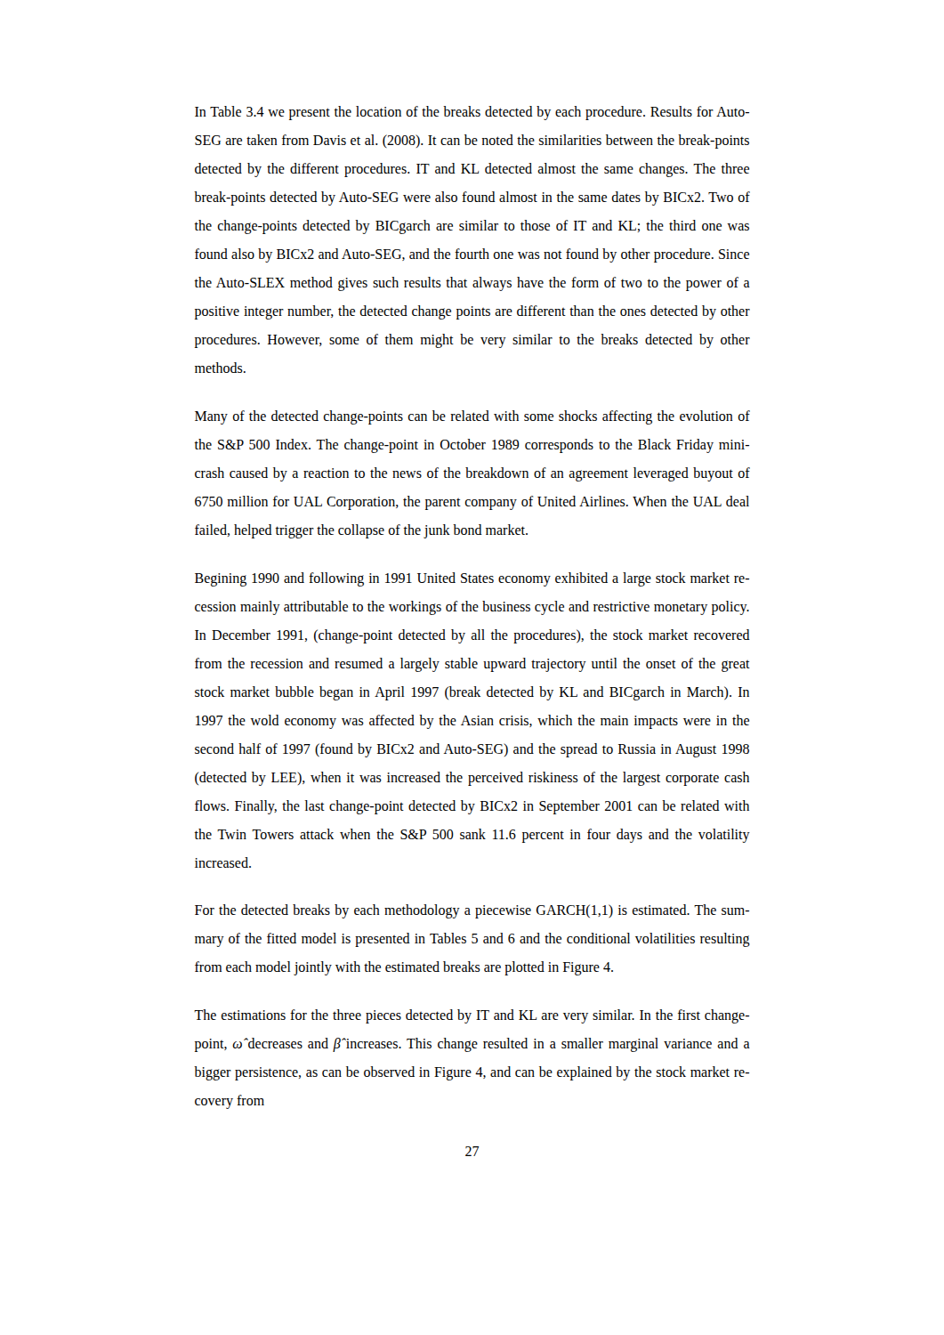In Table 3.4 we present the location of the breaks detected by each procedure. Results for Auto-SEG are taken from Davis et al. (2008). It can be noted the similarities between the break-points detected by the different procedures. IT and KL detected almost the same changes. The three break-points detected by Auto-SEG were also found almost in the same dates by BICx2. Two of the change-points detected by BICgarch are similar to those of IT and KL; the third one was found also by BICx2 and Auto-SEG, and the fourth one was not found by other procedure. Since the Auto-SLEX method gives such results that always have the form of two to the power of a positive integer number, the detected change points are different than the ones detected by other procedures. However, some of them might be very similar to the breaks detected by other methods.
Many of the detected change-points can be related with some shocks affecting the evolution of the S&P 500 Index. The change-point in October 1989 corresponds to the Black Friday mini-crash caused by a reaction to the news of the breakdown of an agreement leveraged buyout of 6750 million for UAL Corporation, the parent company of United Airlines. When the UAL deal failed, helped trigger the collapse of the junk bond market.
Begining 1990 and following in 1991 United States economy exhibited a large stock market recession mainly attributable to the workings of the business cycle and restrictive monetary policy. In December 1991, (change-point detected by all the procedures), the stock market recovered from the recession and resumed a largely stable upward trajectory until the onset of the great stock market bubble began in April 1997 (break detected by KL and BICgarch in March). In 1997 the wold economy was affected by the Asian crisis, which the main impacts were in the second half of 1997 (found by BICx2 and Auto-SEG) and the spread to Russia in August 1998 (detected by LEE), when it was increased the perceived riskiness of the largest corporate cash flows. Finally, the last change-point detected by BICx2 in September 2001 can be related with the Twin Towers attack when the S&P 500 sank 11.6 percent in four days and the volatility increased.
For the detected breaks by each methodology a piecewise GARCH(1,1) is estimated. The summary of the fitted model is presented in Tables 5 and 6 and the conditional volatilities resulting from each model jointly with the estimated breaks are plotted in Figure 4.
The estimations for the three pieces detected by IT and KL are very similar. In the first change-point, ω̂ decreases and β̂ increases. This change resulted in a smaller marginal variance and a bigger persistence, as can be observed in Figure 4, and can be explained by the stock market recovery from
27